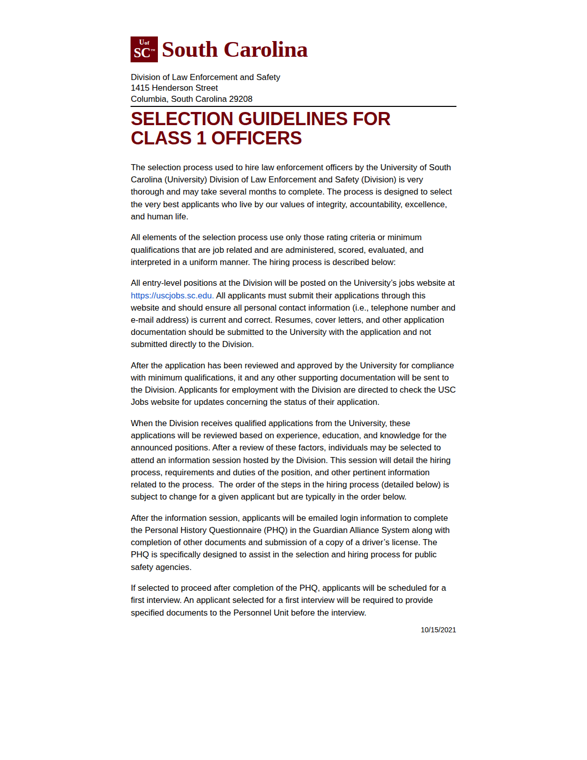Uof SC™
South Carolina
Division of Law Enforcement and Safety
1415 Henderson Street
Columbia, South Carolina 29208
SELECTION GUIDELINES FOR CLASS 1 OFFICERS
The selection process used to hire law enforcement officers by the University of South Carolina (University) Division of Law Enforcement and Safety (Division) is very thorough and may take several months to complete. The process is designed to select the very best applicants who live by our values of integrity, accountability, excellence, and human life.
All elements of the selection process use only those rating criteria or minimum qualifications that are job related and are administered, scored, evaluated, and interpreted in a uniform manner. The hiring process is described below:
All entry-level positions at the Division will be posted on the University’s jobs website at https://uscjobs.sc.edu. All applicants must submit their applications through this website and should ensure all personal contact information (i.e., telephone number and e-mail address) is current and correct. Resumes, cover letters, and other application documentation should be submitted to the University with the application and not submitted directly to the Division.
After the application has been reviewed and approved by the University for compliance with minimum qualifications, it and any other supporting documentation will be sent to the Division. Applicants for employment with the Division are directed to check the USC Jobs website for updates concerning the status of their application.
When the Division receives qualified applications from the University, these applications will be reviewed based on experience, education, and knowledge for the announced positions. After a review of these factors, individuals may be selected to attend an information session hosted by the Division. This session will detail the hiring process, requirements and duties of the position, and other pertinent information related to the process. The order of the steps in the hiring process (detailed below) is subject to change for a given applicant but are typically in the order below.
After the information session, applicants will be emailed login information to complete the Personal History Questionnaire (PHQ) in the Guardian Alliance System along with completion of other documents and submission of a copy of a driver’s license. The PHQ is specifically designed to assist in the selection and hiring process for public safety agencies.
If selected to proceed after completion of the PHQ, applicants will be scheduled for a first interview. An applicant selected for a first interview will be required to provide specified documents to the Personnel Unit before the interview.
10/15/2021